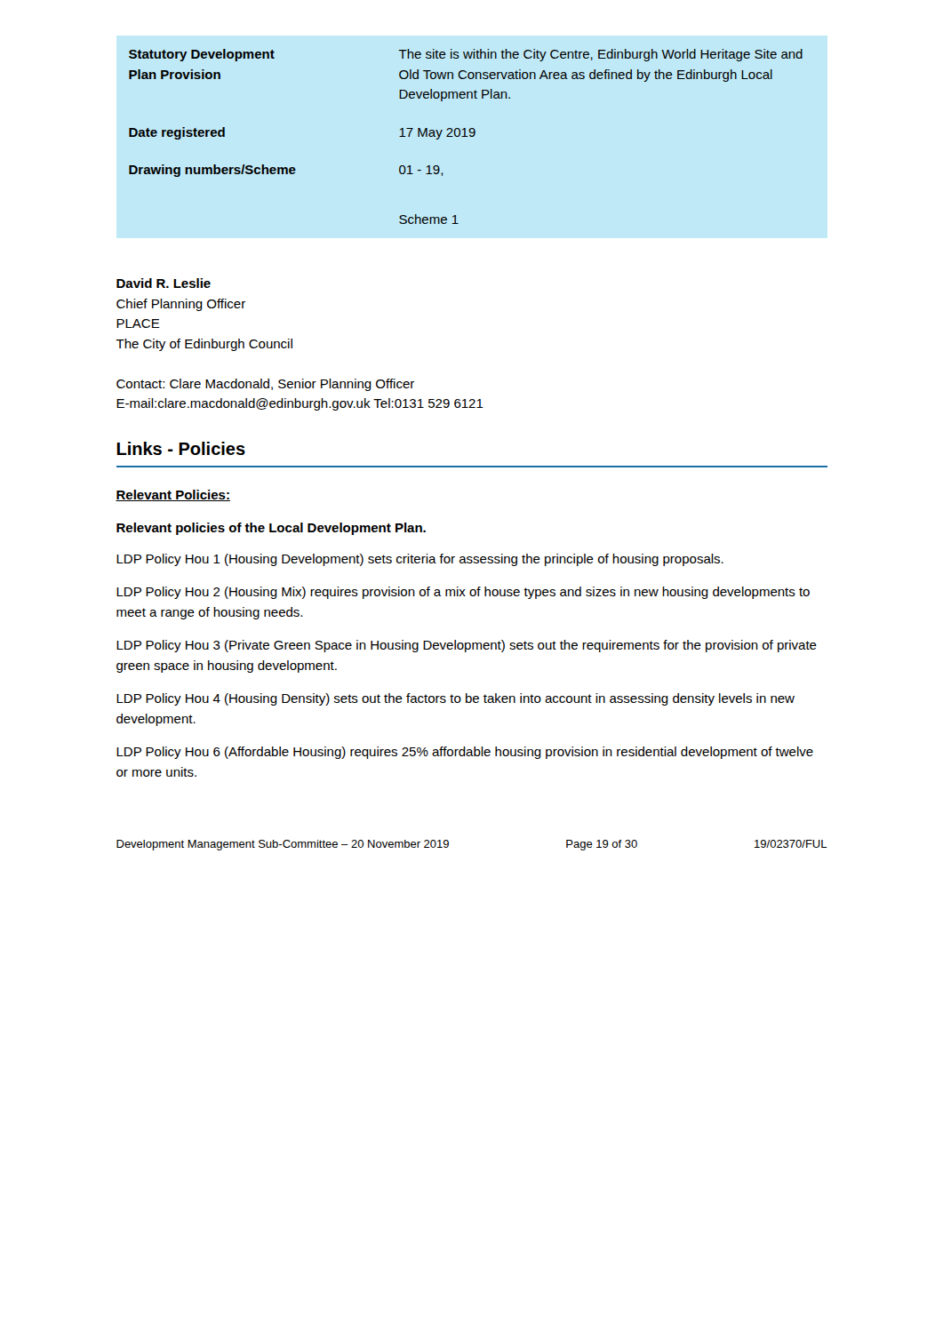| Statutory Development Plan Provision | The site is within the City Centre, Edinburgh World Heritage Site and Old Town Conservation Area as defined by the Edinburgh Local Development Plan. |
| Date registered | 17 May 2019 |
| Drawing numbers/Scheme | 01 - 19, Scheme 1 |
David R. Leslie
Chief Planning Officer
PLACE
The City of Edinburgh Council
Contact: Clare Macdonald, Senior Planning Officer
E-mail:clare.macdonald@edinburgh.gov.uk Tel:0131 529 6121
Links - Policies
Relevant Policies:
Relevant policies of the Local Development Plan.
LDP Policy Hou 1 (Housing Development) sets criteria for assessing the principle of housing proposals.
LDP Policy Hou 2 (Housing Mix) requires provision of a mix of house types and sizes in new housing developments to meet a range of housing needs.
LDP Policy Hou 3 (Private Green Space in Housing Development) sets out the requirements for the provision of private green space in housing development.
LDP Policy Hou 4 (Housing Density) sets out the factors to be taken into account in assessing density levels in new development.
LDP Policy Hou 6 (Affordable Housing) requires 25% affordable housing provision in residential development of twelve or more units.
Development Management Sub-Committee – 20 November 2019 Page 19 of 30 19/02370/FUL